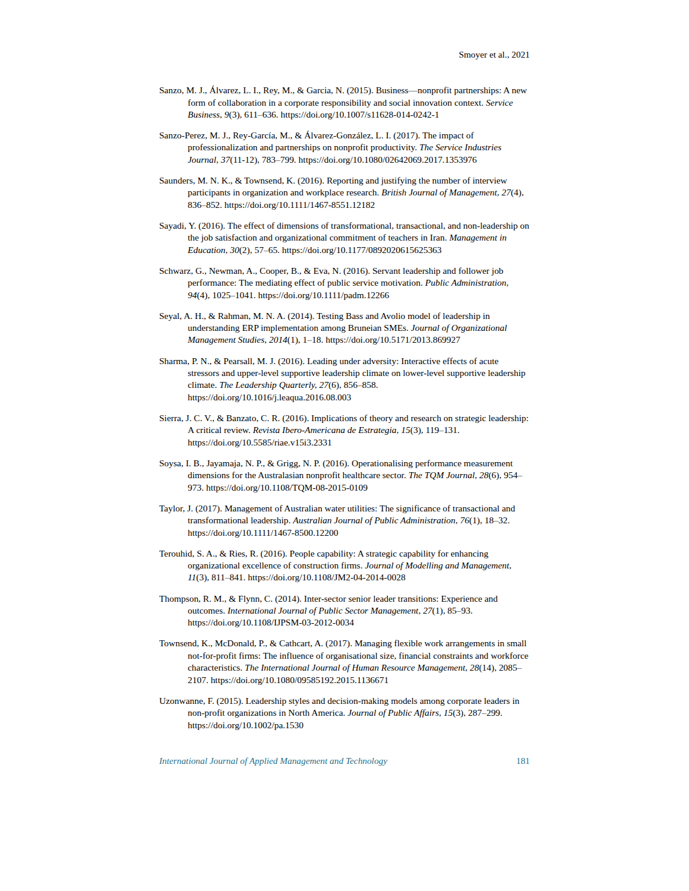Smoyer et al., 2021
Sanzo, M. J., Álvarez, L. I., Rey, M., & Garcia, N. (2015). Business—nonprofit partnerships: A new form of collaboration in a corporate responsibility and social innovation context. Service Business, 9(3), 611–636. https://doi.org/10.1007/s11628-014-0242-1
Sanzo-Perez, M. J., Rey-García, M., & Álvarez-González, L. I. (2017). The impact of professionalization and partnerships on nonprofit productivity. The Service Industries Journal, 37(11-12), 783–799. https://doi.org/10.1080/02642069.2017.1353976
Saunders, M. N. K., & Townsend, K. (2016). Reporting and justifying the number of interview participants in organization and workplace research. British Journal of Management, 27(4), 836–852. https://doi.org/10.1111/1467-8551.12182
Sayadi, Y. (2016). The effect of dimensions of transformational, transactional, and non-leadership on the job satisfaction and organizational commitment of teachers in Iran. Management in Education, 30(2), 57–65. https://doi.org/10.1177/0892020615625363
Schwarz, G., Newman, A., Cooper, B., & Eva, N. (2016). Servant leadership and follower job performance: The mediating effect of public service motivation. Public Administration, 94(4), 1025–1041. https://doi.org/10.1111/padm.12266
Seyal, A. H., & Rahman, M. N. A. (2014). Testing Bass and Avolio model of leadership in understanding ERP implementation among Bruneian SMEs. Journal of Organizational Management Studies, 2014(1), 1–18. https://doi.org/10.5171/2013.869927
Sharma, P. N., & Pearsall, M. J. (2016). Leading under adversity: Interactive effects of acute stressors and upper-level supportive leadership climate on lower-level supportive leadership climate. The Leadership Quarterly, 27(6), 856–858. https://doi.org/10.1016/j.leaqua.2016.08.003
Sierra, J. C. V., & Banzato, C. R. (2016). Implications of theory and research on strategic leadership: A critical review. Revista Ibero-Americana de Estrategia, 15(3), 119–131. https://doi.org/10.5585/riae.v15i3.2331
Soysa, I. B., Jayamaja, N. P., & Grigg, N. P. (2016). Operationalising performance measurement dimensions for the Australasian nonprofit healthcare sector. The TQM Journal, 28(6), 954–973. https://doi.org/10.1108/TQM-08-2015-0109
Taylor, J. (2017). Management of Australian water utilities: The significance of transactional and transformational leadership. Australian Journal of Public Administration, 76(1), 18–32. https://doi.org/10.1111/1467-8500.12200
Terouhid, S. A., & Ries, R. (2016). People capability: A strategic capability for enhancing organizational excellence of construction firms. Journal of Modelling and Management, 11(3), 811–841. https://doi.org/10.1108/JM2-04-2014-0028
Thompson, R. M., & Flynn, C. (2014). Inter-sector senior leader transitions: Experience and outcomes. International Journal of Public Sector Management, 27(1), 85–93. https://doi.org/10.1108/IJPSM-03-2012-0034
Townsend, K., McDonald, P., & Cathcart, A. (2017). Managing flexible work arrangements in small not-for-profit firms: The influence of organisational size, financial constraints and workforce characteristics. The International Journal of Human Resource Management, 28(14), 2085–2107. https://doi.org/10.1080/09585192.2015.1136671
Uzonwanne, F. (2015). Leadership styles and decision-making models among corporate leaders in non-profit organizations in North America. Journal of Public Affairs, 15(3), 287–299. https://doi.org/10.1002/pa.1530
International Journal of Applied Management and Technology 181